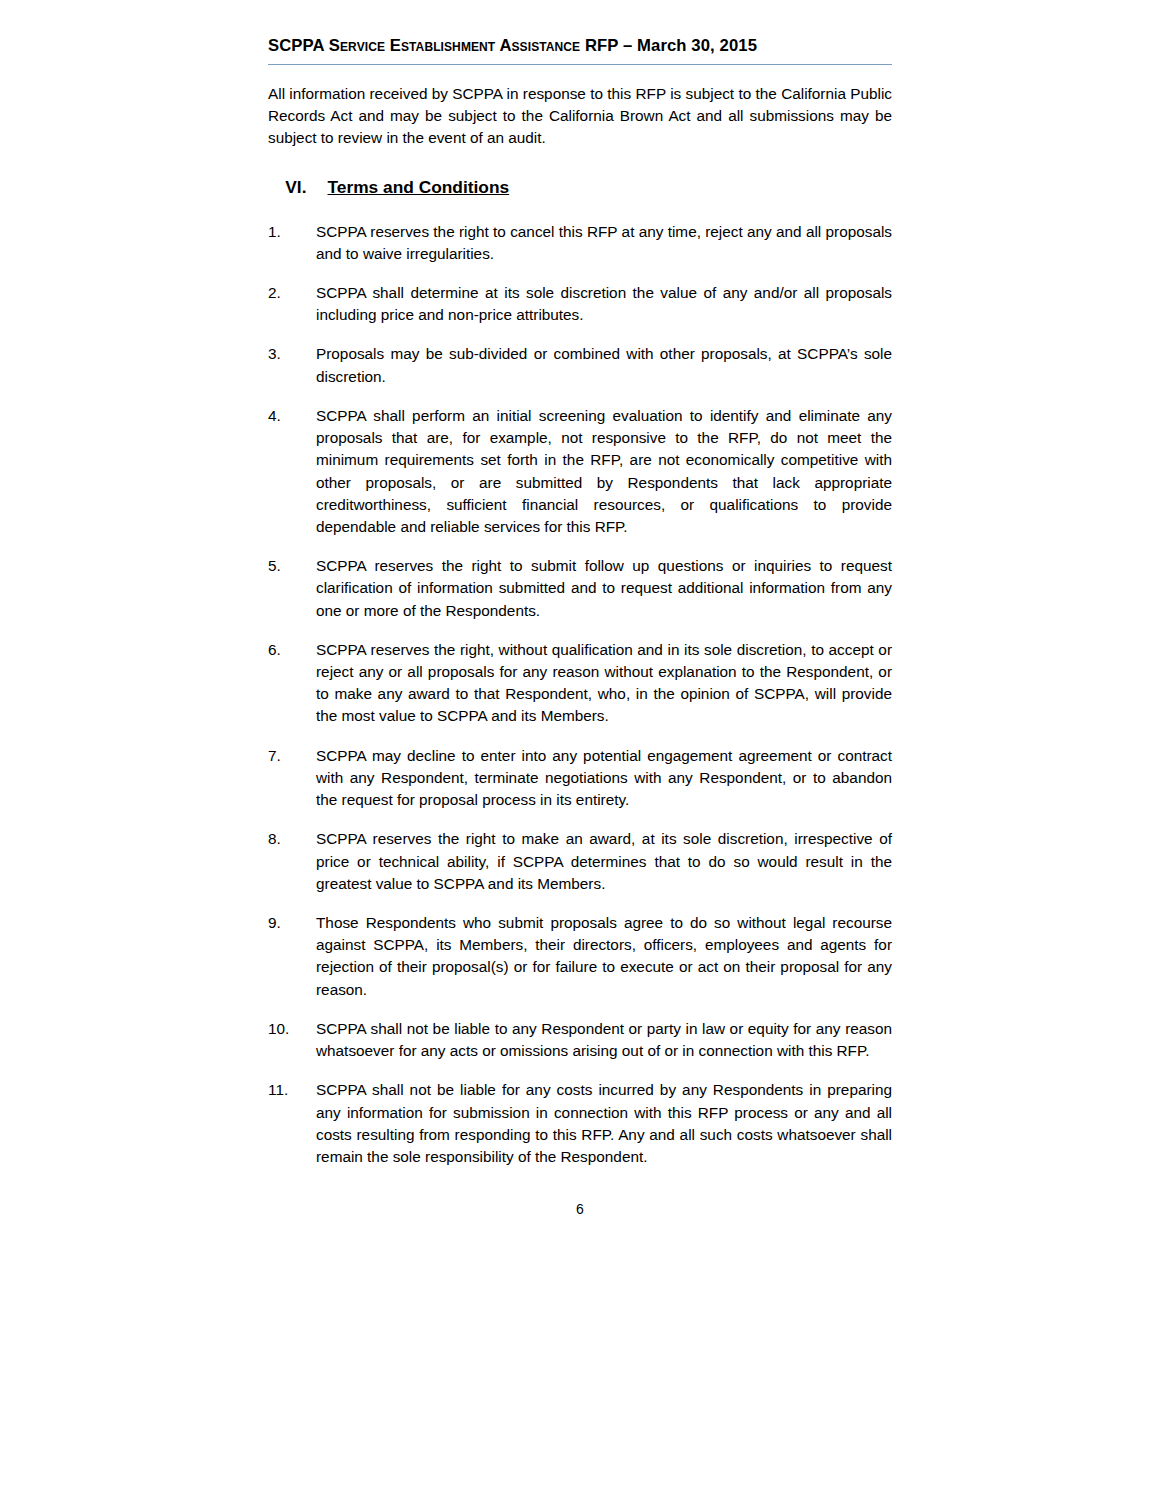SCPPA Service Establishment Assistance RFP – March 30, 2015
All information received by SCPPA in response to this RFP is subject to the California Public Records Act and may be subject to the California Brown Act and all submissions may be subject to review in the event of an audit.
VI. Terms and Conditions
SCPPA reserves the right to cancel this RFP at any time, reject any and all proposals and to waive irregularities.
SCPPA shall determine at its sole discretion the value of any and/or all proposals including price and non-price attributes.
Proposals may be sub-divided or combined with other proposals, at SCPPA’s sole discretion.
SCPPA shall perform an initial screening evaluation to identify and eliminate any proposals that are, for example, not responsive to the RFP, do not meet the minimum requirements set forth in the RFP, are not economically competitive with other proposals, or are submitted by Respondents that lack appropriate creditworthiness, sufficient financial resources, or qualifications to provide dependable and reliable services for this RFP.
SCPPA reserves the right to submit follow up questions or inquiries to request clarification of information submitted and to request additional information from any one or more of the Respondents.
SCPPA reserves the right, without qualification and in its sole discretion, to accept or reject any or all proposals for any reason without explanation to the Respondent, or to make any award to that Respondent, who, in the opinion of SCPPA, will provide the most value to SCPPA and its Members.
SCPPA may decline to enter into any potential engagement agreement or contract with any Respondent, terminate negotiations with any Respondent, or to abandon the request for proposal process in its entirety.
SCPPA reserves the right to make an award, at its sole discretion, irrespective of price or technical ability, if SCPPA determines that to do so would result in the greatest value to SCPPA and its Members.
Those Respondents who submit proposals agree to do so without legal recourse against SCPPA, its Members, their directors, officers, employees and agents for rejection of their proposal(s) or for failure to execute or act on their proposal for any reason.
SCPPA shall not be liable to any Respondent or party in law or equity for any reason whatsoever for any acts or omissions arising out of or in connection with this RFP.
SCPPA shall not be liable for any costs incurred by any Respondents in preparing any information for submission in connection with this RFP process or any and all costs resulting from responding to this RFP. Any and all such costs whatsoever shall remain the sole responsibility of the Respondent.
6